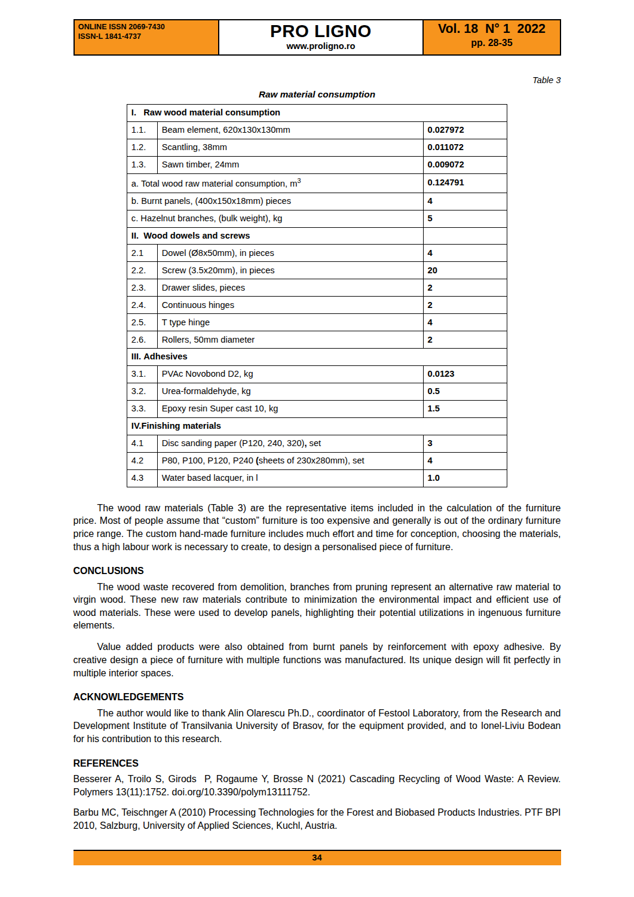ONLINE ISSN 2069-7430
ISSN-L 1841-4737
PRO LIGNO
www.proligno.ro
Vol. 18 N° 1 2022
pp. 28-35
Table 3
Raw material consumption
| I. Raw wood material consumption |
| 1.1. | Beam element, 620x130x130mm | 0.027972 |
| 1.2. | Scantling, 38mm | 0.011072 |
| 1.3. | Sawn timber, 24mm | 0.009072 |
| a. Total wood raw material consumption, m 3 | 0.124791 |
| b. Burnt panels, (400x150x18mm) pieces | 4 |
| c. Hazelnut branches, (bulk weight), kg | 5 |
| II. Wood dowels and screws | |
| 2.1 | Dowel (Ø8x50mm), in pieces | 4 |
| 2.2. | Screw (3.5x20mm), in pieces | 20 |
| 2.3. | Drawer slides, pieces | 2 |
| 2.4. | Continuous hinges | 2 |
| 2.5. | T type hinge | 4 |
| 2.6. | Rollers, 50mm diameter | 2 |
| III. Adhesives |
| 3.1. | PVAc Novobond D2, kg | 0.0123 |
| 3.2. | Urea-formaldehyde, kg | 0.5 |
| 3.3. | Epoxy resin Super cast 10, kg | 1.5 |
| IV. Finishing materials |
| 4.1 | Disc sanding paper (P120, 240, 320) , set | 3 |
| 4.2 | P80, P100, P120, P240 ( sheets of 230x280mm), set | 4 |
| 4.3 | Water based lacquer, in l | 1.0 |
The wood raw materials (Table 3) are the representative items included in the calculation of the furniture price. Most of people assume that “custom” furniture is too expensive and generally is out of the ordinary furniture price range. The custom hand-made furniture includes much effort and time for conception, choosing the materials, thus a high labour work is necessary to create, to design a personalised piece of furniture.
Conclusions
The wood waste recovered from demolition, branches from pruning represent an alternative raw material to virgin wood. These new raw materials contribute to minimization the environmental impact and efficient use of wood materials. These were used to develop panels, highlighting their potential utilizations in ingenuous furniture elements.
Value added products were also obtained from burnt panels by reinforcement with epoxy adhesive. By creative design a piece of furniture with multiple functions was manufactured. Its unique design will fit perfectly in multiple interior spaces.
Acknowledgements
The author would like to thank Alin Olarescu Ph.D., coordinator of Festool Laboratory, from the Research and Development Institute of Transilvania University of Brasov, for the equipment provided, and to Ionel-Liviu Bodean for his contribution to this research.
References
Besserer A, Troilo S, Girods P, Rogaume Y, Brosse N (2021) Cascading Recycling of Wood Waste: A Review. Polymers 13(11):1752. doi.org/10.3390/polym13111752.
Barbu MC, Teischnger A (2010) Processing Technologies for the Forest and Biobased Products Industries. PTF BPI 2010, Salzburg, University of Applied Sciences, Kuchl, Austria.
34